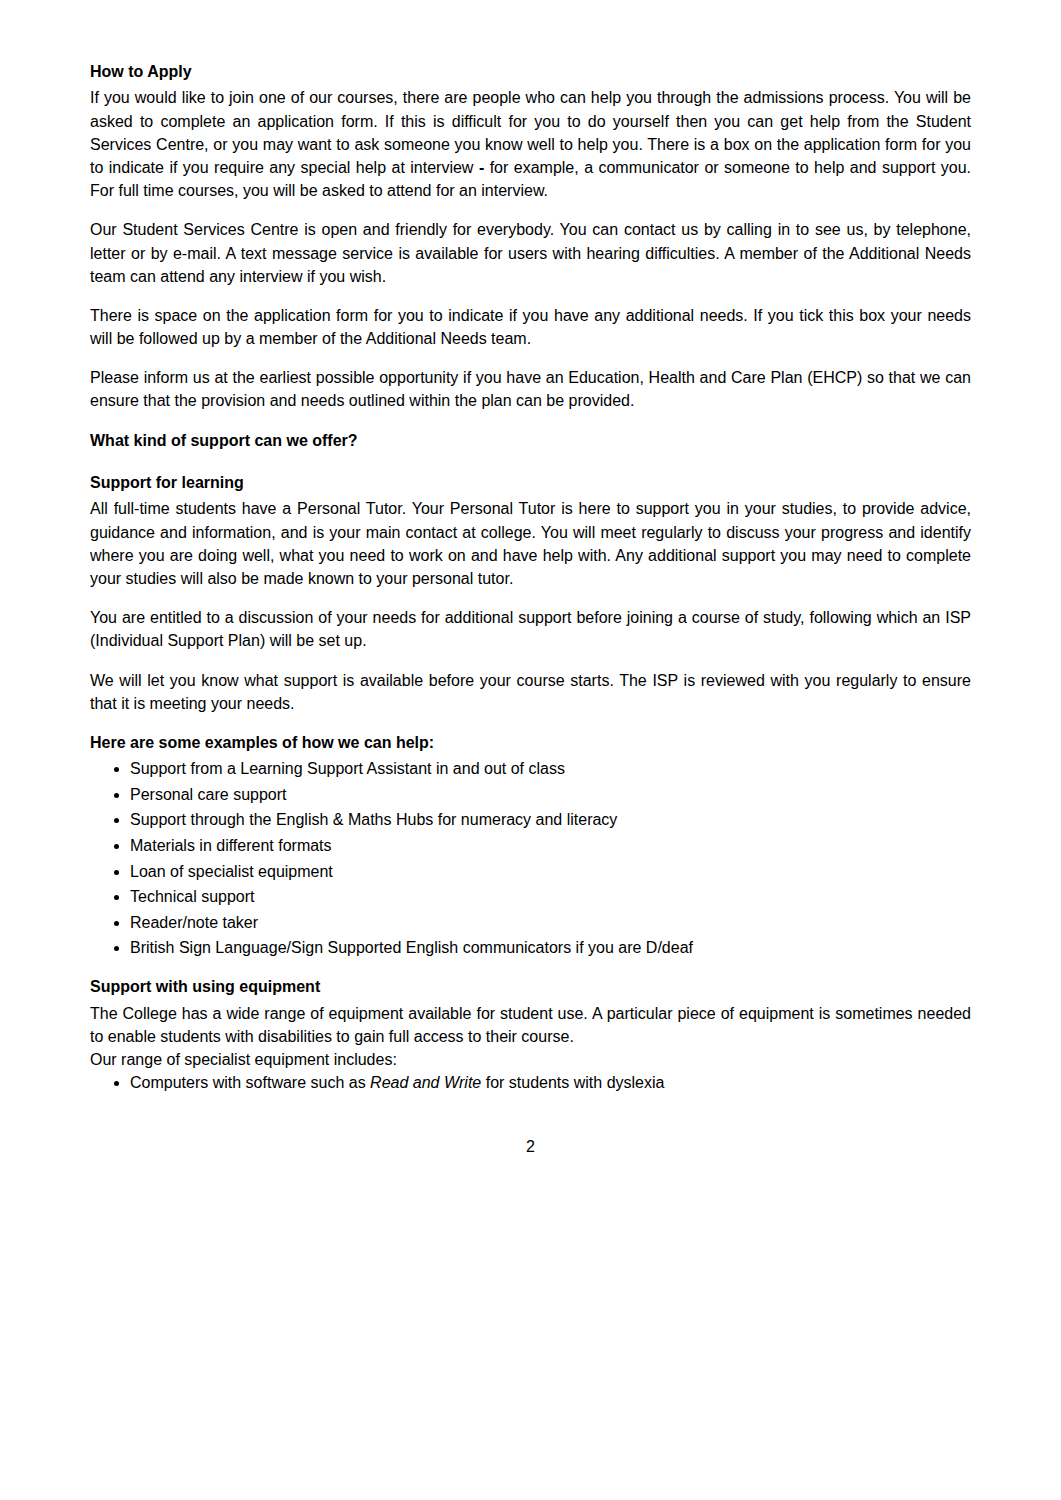How to Apply
If you would like to join one of our courses, there are people who can help you through the admissions process. You will be asked to complete an application form. If this is difficult for you to do yourself then you can get help from the Student Services Centre, or you may want to ask someone you know well to help you. There is a box on the application form for you to indicate if you require any special help at interview - for example, a communicator or someone to help and support you. For full time courses, you will be asked to attend for an interview.
Our Student Services Centre is open and friendly for everybody. You can contact us by calling in to see us, by telephone, letter or by e-mail. A text message service is available for users with hearing difficulties. A member of the Additional Needs team can attend any interview if you wish.
There is space on the application form for you to indicate if you have any additional needs. If you tick this box your needs will be followed up by a member of the Additional Needs team.
Please inform us at the earliest possible opportunity if you have an Education, Health and Care Plan (EHCP) so that we can ensure that the provision and needs outlined within the plan can be provided.
What kind of support can we offer?
Support for learning
All full-time students have a Personal Tutor. Your Personal Tutor is here to support you in your studies, to provide advice, guidance and information, and is your main contact at college. You will meet regularly to discuss your progress and identify where you are doing well, what you need to work on and have help with. Any additional support you may need to complete your studies will also be made known to your personal tutor.
You are entitled to a discussion of your needs for additional support before joining a course of study, following which an ISP (Individual Support Plan) will be set up.
We will let you know what support is available before your course starts. The ISP is reviewed with you regularly to ensure that it is meeting your needs.
Here are some examples of how we can help:
Support from a Learning Support Assistant in and out of class
Personal care support
Support through the English & Maths Hubs for numeracy and literacy
Materials in different formats
Loan of specialist equipment
Technical support
Reader/note taker
British Sign Language/Sign Supported English communicators if you are D/deaf
Support with using equipment
The College has a wide range of equipment available for student use. A particular piece of equipment is sometimes needed to enable students with disabilities to gain full access to their course.
Our range of specialist equipment includes:
Computers with software such as Read and Write for students with dyslexia
2